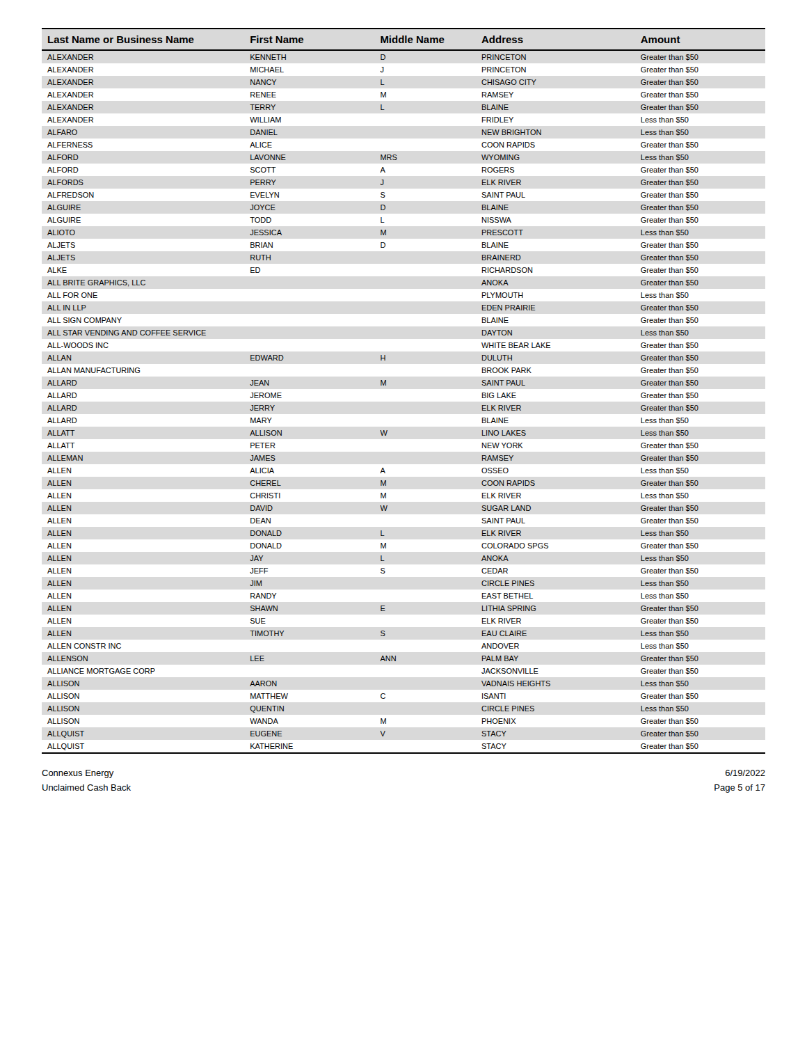| Last Name or Business Name | First Name | Middle Name | Address | Amount |
| --- | --- | --- | --- | --- |
| ALEXANDER | KENNETH | D | PRINCETON | Greater than $50 |
| ALEXANDER | MICHAEL | J | PRINCETON | Greater than $50 |
| ALEXANDER | NANCY | L | CHISAGO CITY | Greater than $50 |
| ALEXANDER | RENEE | M | RAMSEY | Greater than $50 |
| ALEXANDER | TERRY | L | BLAINE | Greater than $50 |
| ALEXANDER | WILLIAM | | FRIDLEY | Less than $50 |
| ALFARO | DANIEL | | NEW BRIGHTON | Less than $50 |
| ALFERNESS | ALICE | | COON RAPIDS | Greater than $50 |
| ALFORD | LAVONNE | MRS | WYOMING | Less than $50 |
| ALFORD | SCOTT | A | ROGERS | Greater than $50 |
| ALFORDS | PERRY | J | ELK RIVER | Greater than $50 |
| ALFREDSON | EVELYN | S | SAINT PAUL | Greater than $50 |
| ALGUIRE | JOYCE | D | BLAINE | Greater than $50 |
| ALGUIRE | TODD | L | NISSWA | Greater than $50 |
| ALIOTO | JESSICA | M | PRESCOTT | Less than $50 |
| ALJETS | BRIAN | D | BLAINE | Greater than $50 |
| ALJETS | RUTH | | BRAINERD | Greater than $50 |
| ALKE | ED | | RICHARDSON | Greater than $50 |
| ALL BRITE GRAPHICS, LLC | | | ANOKA | Greater than $50 |
| ALL FOR ONE | | | PLYMOUTH | Less than $50 |
| ALL IN LLP | | | EDEN PRAIRIE | Greater than $50 |
| ALL SIGN COMPANY | | | BLAINE | Greater than $50 |
| ALL STAR VENDING AND COFFEE SERVICE | | | DAYTON | Less than $50 |
| ALL-WOODS INC | | | WHITE BEAR LAKE | Greater than $50 |
| ALLAN | EDWARD | H | DULUTH | Greater than $50 |
| ALLAN MANUFACTURING | | | BROOK PARK | Greater than $50 |
| ALLARD | JEAN | M | SAINT PAUL | Greater than $50 |
| ALLARD | JEROME | | BIG LAKE | Greater than $50 |
| ALLARD | JERRY | | ELK RIVER | Greater than $50 |
| ALLARD | MARY | | BLAINE | Less than $50 |
| ALLATT | ALLISON | W | LINO LAKES | Less than $50 |
| ALLATT | PETER | | NEW YORK | Greater than $50 |
| ALLEMAN | JAMES | | RAMSEY | Greater than $50 |
| ALLEN | ALICIA | A | OSSEO | Less than $50 |
| ALLEN | CHEREL | M | COON RAPIDS | Greater than $50 |
| ALLEN | CHRISTI | M | ELK RIVER | Less than $50 |
| ALLEN | DAVID | W | SUGAR LAND | Greater than $50 |
| ALLEN | DEAN | | SAINT PAUL | Greater than $50 |
| ALLEN | DONALD | L | ELK RIVER | Less than $50 |
| ALLEN | DONALD | M | COLORADO SPGS | Greater than $50 |
| ALLEN | JAY | L | ANOKA | Less than $50 |
| ALLEN | JEFF | S | CEDAR | Greater than $50 |
| ALLEN | JIM | | CIRCLE PINES | Less than $50 |
| ALLEN | RANDY | | EAST BETHEL | Less than $50 |
| ALLEN | SHAWN | E | LITHIA SPRING | Greater than $50 |
| ALLEN | SUE | | ELK RIVER | Greater than $50 |
| ALLEN | TIMOTHY | S | EAU CLAIRE | Less than $50 |
| ALLEN CONSTR INC | | | ANDOVER | Less than $50 |
| ALLENSON | LEE | ANN | PALM BAY | Greater than $50 |
| ALLIANCE MORTGAGE CORP | | | JACKSONVILLE | Greater than $50 |
| ALLISON | AARON | | VADNAIS HEIGHTS | Less than $50 |
| ALLISON | MATTHEW | C | ISANTI | Greater than $50 |
| ALLISON | QUENTIN | | CIRCLE PINES | Less than $50 |
| ALLISON | WANDA | M | PHOENIX | Greater than $50 |
| ALLQUIST | EUGENE | V | STACY | Greater than $50 |
| ALLQUIST | KATHERINE | | STACY | Greater than $50 |
Connexus Energy
Unclaimed Cash Back
6/19/2022
Page 5 of 17